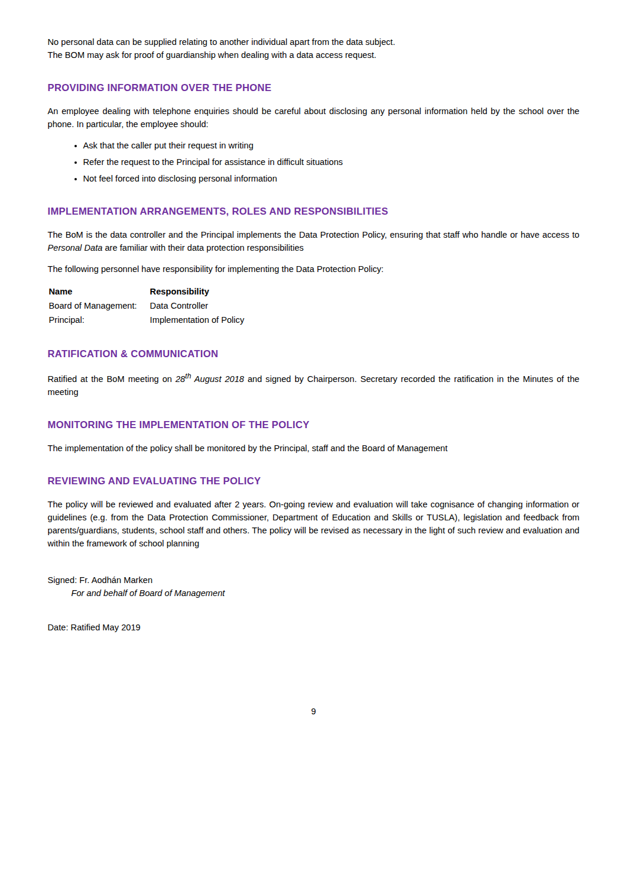No personal data can be supplied relating to another individual apart from the data subject.
The BOM may ask for proof of guardianship when dealing with a data access request.
Providing Information Over the Phone
An employee dealing with telephone enquiries should be careful about disclosing any personal information held by the school over the phone. In particular, the employee should:
Ask that the caller put their request in writing
Refer the request to the Principal for assistance in difficult situations
Not feel forced into disclosing personal information
Implementation Arrangements, Roles and Responsibilities
The BoM is the data controller and the Principal implements the Data Protection Policy, ensuring that staff who handle or have access to Personal Data are familiar with their data protection responsibilities
The following personnel have responsibility for implementing the Data Protection Policy:
| Name | Responsibility |
| Board of Management: | Data Controller |
| Principal: | Implementation of Policy |
Ratification & Communication
Ratified at the BoM meeting on 28th August 2018 and signed by Chairperson. Secretary recorded the ratification in the Minutes of the meeting
Monitoring the Implementation of the Policy
The implementation of the policy shall be monitored by the Principal, staff and the Board of Management
Reviewing and Evaluating the Policy
The policy will be reviewed and evaluated after 2 years. On-going review and evaluation will take cognisance of changing information or guidelines (e.g. from the Data Protection Commissioner, Department of Education and Skills or TUSLA), legislation and feedback from parents/guardians, students, school staff and others. The policy will be revised as necessary in the light of such review and evaluation and within the framework of school planning
Signed: Fr. Aodhán Marken
For and behalf of Board of Management
Date: Ratified May 2019
9